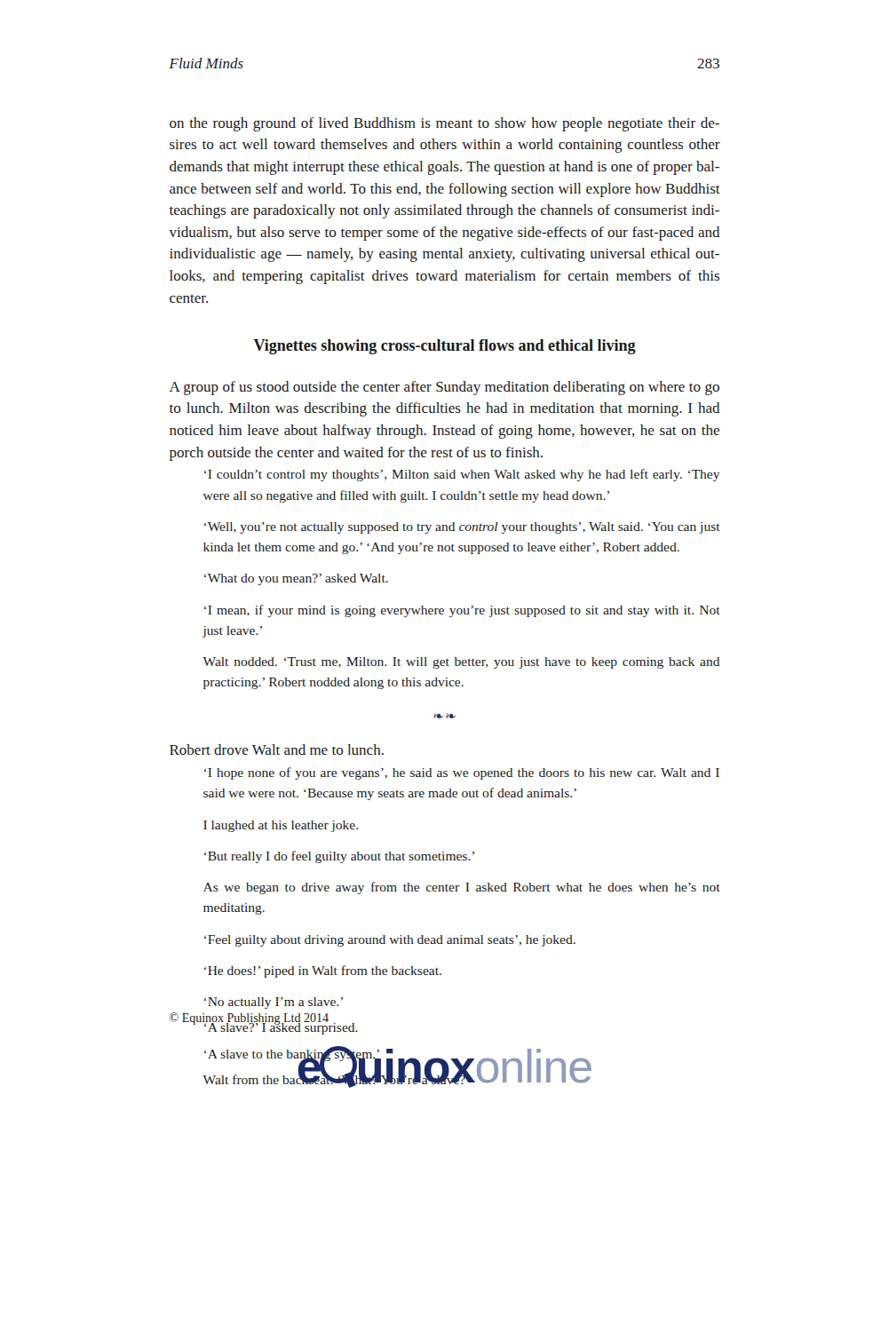Fluid Minds
283
on the rough ground of lived Buddhism is meant to show how people negotiate their desires to act well toward themselves and others within a world containing countless other demands that might interrupt these ethical goals. The question at hand is one of proper balance between self and world. To this end, the following section will explore how Buddhist teachings are paradoxically not only assimilated through the channels of consumerist individualism, but also serve to temper some of the negative side-effects of our fast-paced and individualistic age — namely, by easing mental anxiety, cultivating universal ethical outlooks, and tempering capitalist drives toward materialism for certain members of this center.
Vignettes showing cross-cultural flows and ethical living
A group of us stood outside the center after Sunday meditation deliberating on where to go to lunch. Milton was describing the difficulties he had in meditation that morning. I had noticed him leave about halfway through. Instead of going home, however, he sat on the porch outside the center and waited for the rest of us to finish.
‘I couldn’t control my thoughts’, Milton said when Walt asked why he had left early. ‘They were all so negative and filled with guilt. I couldn’t settle my head down.’
‘Well, you’re not actually supposed to try and control your thoughts’, Walt said. ‘You can just kinda let them come and go.’ ‘And you’re not supposed to leave either’, Robert added.
‘What do you mean?’ asked Walt.
‘I mean, if your mind is going everywhere you’re just supposed to sit and stay with it. Not just leave.’
Walt nodded. ‘Trust me, Milton. It will get better, you just have to keep coming back and practicing.’ Robert nodded along to this advice.
❧❧
Robert drove Walt and me to lunch.
‘I hope none of you are vegans’, he said as we opened the doors to his new car. Walt and I said we were not. ‘Because my seats are made out of dead animals.’
I laughed at his leather joke.
‘But really I do feel guilty about that sometimes.’
As we began to drive away from the center I asked Robert what he does when he’s not meditating.
‘Feel guilty about driving around with dead animal seats’, he joked.
‘He does!’ piped in Walt from the backseat.
‘No actually I’m a slave.’
‘A slave?’ I asked surprised.
‘A slave to the banking system.’
Walt from the backseat: ‘What? You’re a slave?’
© Equinox Publishing Ltd 2014
e uinox online